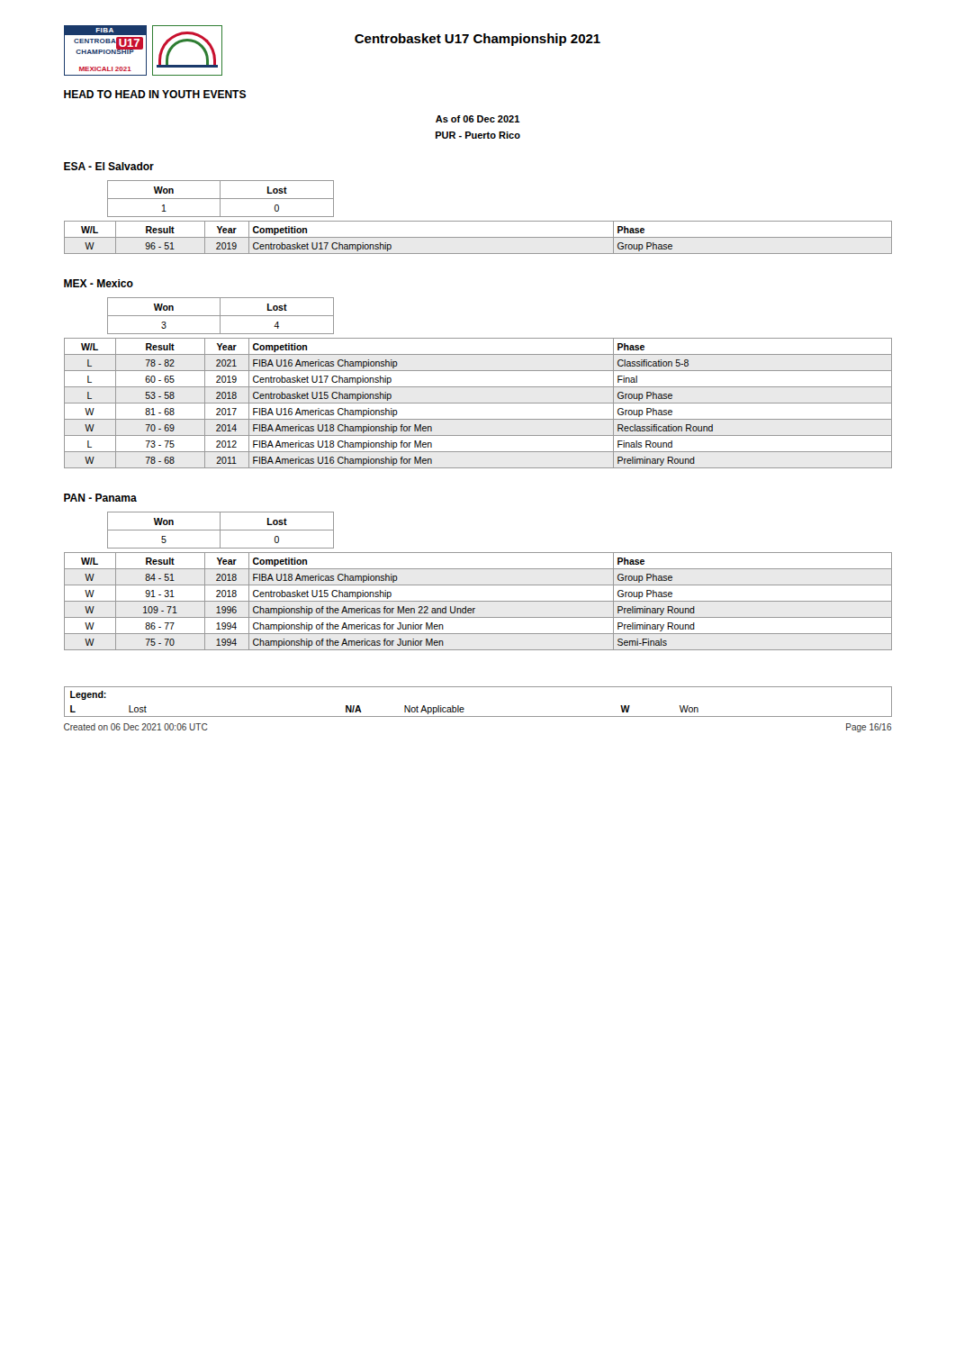FIBA
CENTROBASKET
U17
CHAMPIONSHIP
MEXICALI 2021
Centrobasket U17 Championship 2021
HEAD TO HEAD IN YOUTH EVENTS
As of 06 Dec 2021
PUR - Puerto Rico
ESA - El Salvador
| | Won | Lost |
| | 1 | 0 |
| W/L | Result | Year | Competition | Phase |
| --- | --- | --- | --- | --- |
| W | 96 - 51 | 2019 | Centrobasket U17 Championship | Group Phase |
MEX - Mexico
| | Won | Lost |
| | 3 | 4 |
| W/L | Result | Year | Competition | Phase |
| --- | --- | --- | --- | --- |
| L | 78 - 82 | 2021 | FIBA U16 Americas Championship | Classification 5-8 |
| L | 60 - 65 | 2019 | Centrobasket U17 Championship | Final |
| L | 53 - 58 | 2018 | Centrobasket U15 Championship | Group Phase |
| W | 81 - 68 | 2017 | FIBA U16 Americas Championship | Group Phase |
| W | 70 - 69 | 2014 | FIBA Americas U18 Championship for Men | Reclassification Round |
| L | 73 - 75 | 2012 | FIBA Americas U18 Championship for Men | Finals Round |
| W | 78 - 68 | 2011 | FIBA Americas U16 Championship for Men | Preliminary Round |
PAN - Panama
| | Won | Lost |
| | 5 | 0 |
| W/L | Result | Year | Competition | Phase |
| --- | --- | --- | --- | --- |
| W | 84 - 51 | 2018 | FIBA U18 Americas Championship | Group Phase |
| W | 91 - 31 | 2018 | Centrobasket U15 Championship | Group Phase |
| W | 109 - 71 | 1996 | Championship of the Americas for Men 22 and Under | Preliminary Round |
| W | 86 - 77 | 1994 | Championship of the Americas for Junior Men | Preliminary Round |
| W | 75 - 70 | 1994 | Championship of the Americas for Junior Men | Semi-Finals |
Legend:
| L | Lost | N/A | Not Applicable | W | Won |
Created on 06 Dec 2021 00:06 UTC
Page 16/16